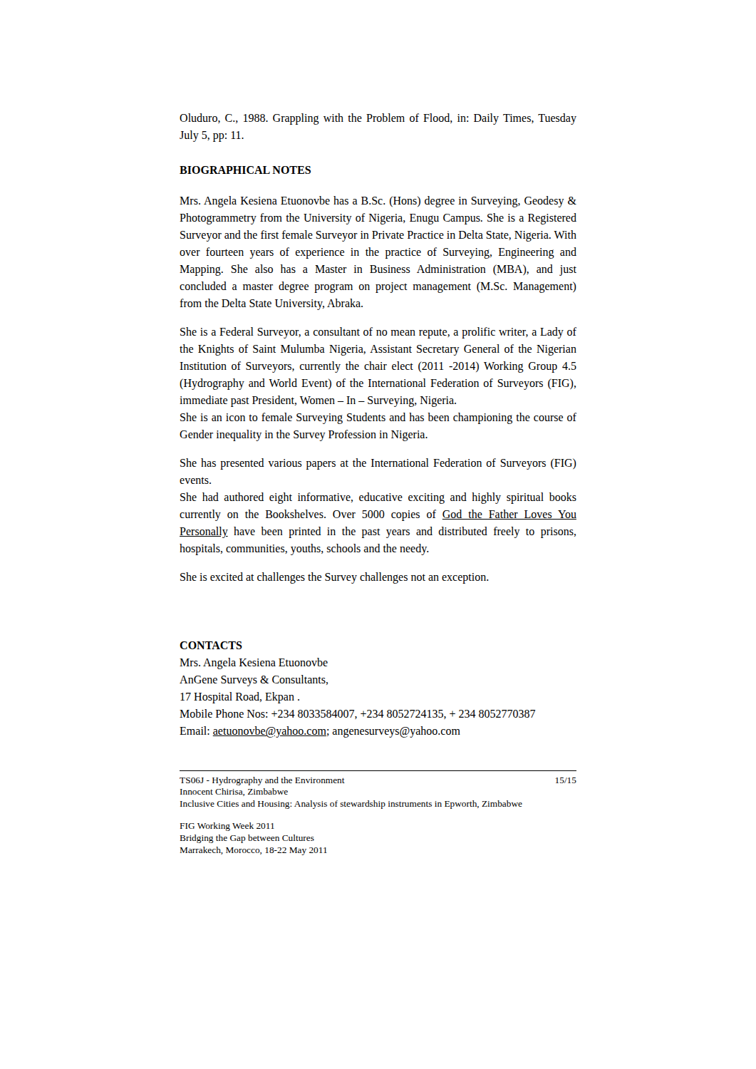Oluduro, C., 1988. Grappling with the Problem of Flood, in: Daily Times, Tuesday July 5, pp: 11.
BIOGRAPHICAL NOTES
Mrs. Angela Kesiena Etuonovbe has a B.Sc. (Hons) degree in Surveying, Geodesy & Photogrammetry from the University of Nigeria, Enugu Campus. She is a Registered Surveyor and the first female Surveyor in Private Practice in Delta State, Nigeria. With over fourteen years of experience in the practice of Surveying, Engineering and Mapping. She also has a Master in Business Administration (MBA), and just concluded a master degree program on project management (M.Sc. Management) from the Delta State University, Abraka.
She is a Federal Surveyor, a consultant of no mean repute, a prolific writer, a Lady of the Knights of Saint Mulumba Nigeria, Assistant Secretary General of the Nigerian Institution of Surveyors, currently the chair elect (2011 -2014) Working Group 4.5 (Hydrography and World Event) of the International Federation of Surveyors (FIG), immediate past President, Women – In – Surveying, Nigeria.
She is an icon to female Surveying Students and has been championing the course of Gender inequality in the Survey Profession in Nigeria.
She has presented various papers at the International Federation of Surveyors (FIG) events.
She had authored eight informative, educative exciting and highly spiritual books currently on the Bookshelves. Over 5000 copies of God the Father Loves You Personally have been printed in the past years and distributed freely to prisons, hospitals, communities, youths, schools and the needy.
She is excited at challenges the Survey challenges not an exception.
CONTACTS
Mrs. Angela Kesiena Etuonovbe
AnGene Surveys & Consultants,
17 Hospital Road, Ekpan .
Mobile Phone Nos: +234 8033584007, +234 8052724135, + 234 8052770387
Email: aetuonovbe@yahoo.com; angenesurveys@yahoo.com
15/15
TS06J - Hydrography and the Environment
Innocent Chirisa, Zimbabwe
Inclusive Cities and Housing: Analysis of stewardship instruments in Epworth, Zimbabwe
FIG Working Week 2011
Bridging the Gap between Cultures
Marrakech, Morocco, 18-22 May 2011